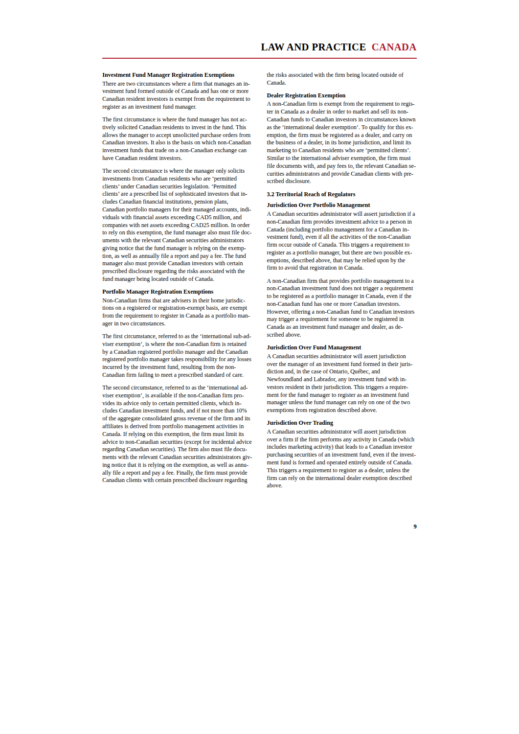LAW AND PRACTICE CANADA
Investment Fund Manager Registration Exemptions
There are two circumstances where a firm that manages an investment fund formed outside of Canada and has one or more Canadian resident investors is exempt from the requirement to register as an investment fund manager.
The first circumstance is where the fund manager has not actively solicited Canadian residents to invest in the fund. This allows the manager to accept unsolicited purchase orders from Canadian investors. It also is the basis on which non-Canadian investment funds that trade on a non-Canadian exchange can have Canadian resident investors.
The second circumstance is where the manager only solicits investments from Canadian residents who are ‘permitted clients’ under Canadian securities legislation. ‘Permitted clients’ are a prescribed list of sophisticated investors that includes Canadian financial institutions, pension plans, Canadian portfolio managers for their managed accounts, individuals with financial assets exceeding CAD5 million, and companies with net assets exceeding CAD25 million. In order to rely on this exemption, the fund manager also must file documents with the relevant Canadian securities administrators giving notice that the fund manager is relying on the exemption, as well as annually file a report and pay a fee. The fund manager also must provide Canadian investors with certain prescribed disclosure regarding the risks associated with the fund manager being located outside of Canada.
Portfolio Manager Registration Exemptions
Non-Canadian firms that are advisers in their home jurisdictions on a registered or registration-exempt basis, are exempt from the requirement to register in Canada as a portfolio manager in two circumstances.
The first circumstance, referred to as the ‘international sub-adviser exemption’, is where the non-Canadian firm is retained by a Canadian registered portfolio manager and the Canadian registered portfolio manager takes responsibility for any losses incurred by the investment fund, resulting from the non-Canadian firm failing to meet a prescribed standard of care.
The second circumstance, referred to as the ‘international adviser exemption’, is available if the non-Canadian firm provides its advice only to certain permitted clients, which includes Canadian investment funds, and if not more than 10% of the aggregate consolidated gross revenue of the firm and its affiliates is derived from portfolio management activities in Canada. If relying on this exemption, the firm must limit its advice to non-Canadian securities (except for incidental advice regarding Canadian securities). The firm also must file documents with the relevant Canadian securities administrators giving notice that it is relying on the exemption, as well as annually file a report and pay a fee. Finally, the firm must provide Canadian clients with certain prescribed disclosure regarding the risks associated with the firm being located outside of Canada.
Dealer Registration Exemption
A non-Canadian firm is exempt from the requirement to register in Canada as a dealer in order to market and sell its non-Canadian funds to Canadian investors in circumstances known as the ‘international dealer exemption’. To qualify for this exemption, the firm must be registered as a dealer, and carry on the business of a dealer, in its home jurisdiction, and limit its marketing to Canadian residents who are ‘permitted clients’. Similar to the international adviser exemption, the firm must file documents with, and pay fees to, the relevant Canadian securities administrators and provide Canadian clients with prescribed disclosure.
3.2 Territorial Reach of Regulators
Jurisdiction Over Portfolio Management
A Canadian securities administrator will assert jurisdiction if a non-Canadian firm provides investment advice to a person in Canada (including portfolio management for a Canadian investment fund), even if all the activities of the non-Canadian firm occur outside of Canada. This triggers a requirement to register as a portfolio manager, but there are two possible exemptions, described above, that may be relied upon by the firm to avoid that registration in Canada.
A non-Canadian firm that provides portfolio management to a non-Canadian investment fund does not trigger a requirement to be registered as a portfolio manager in Canada, even if the non-Canadian fund has one or more Canadian investors. However, offering a non-Canadian fund to Canadian investors may trigger a requirement for someone to be registered in Canada as an investment fund manager and dealer, as described above.
Jurisdiction Over Fund Management
A Canadian securities administrator will assert jurisdiction over the manager of an investment fund formed in their jurisdiction and, in the case of Ontario, Québec, and Newfoundland and Labrador, any investment fund with investors resident in their jurisdiction. This triggers a requirement for the fund manager to register as an investment fund manager unless the fund manager can rely on one of the two exemptions from registration described above.
Jurisdiction Over Trading
A Canadian securities administrator will assert jurisdiction over a firm if the firm performs any activity in Canada (which includes marketing activity) that leads to a Canadian investor purchasing securities of an investment fund, even if the investment fund is formed and operated entirely outside of Canada. This triggers a requirement to register as a dealer, unless the firm can rely on the international dealer exemption described above.
9